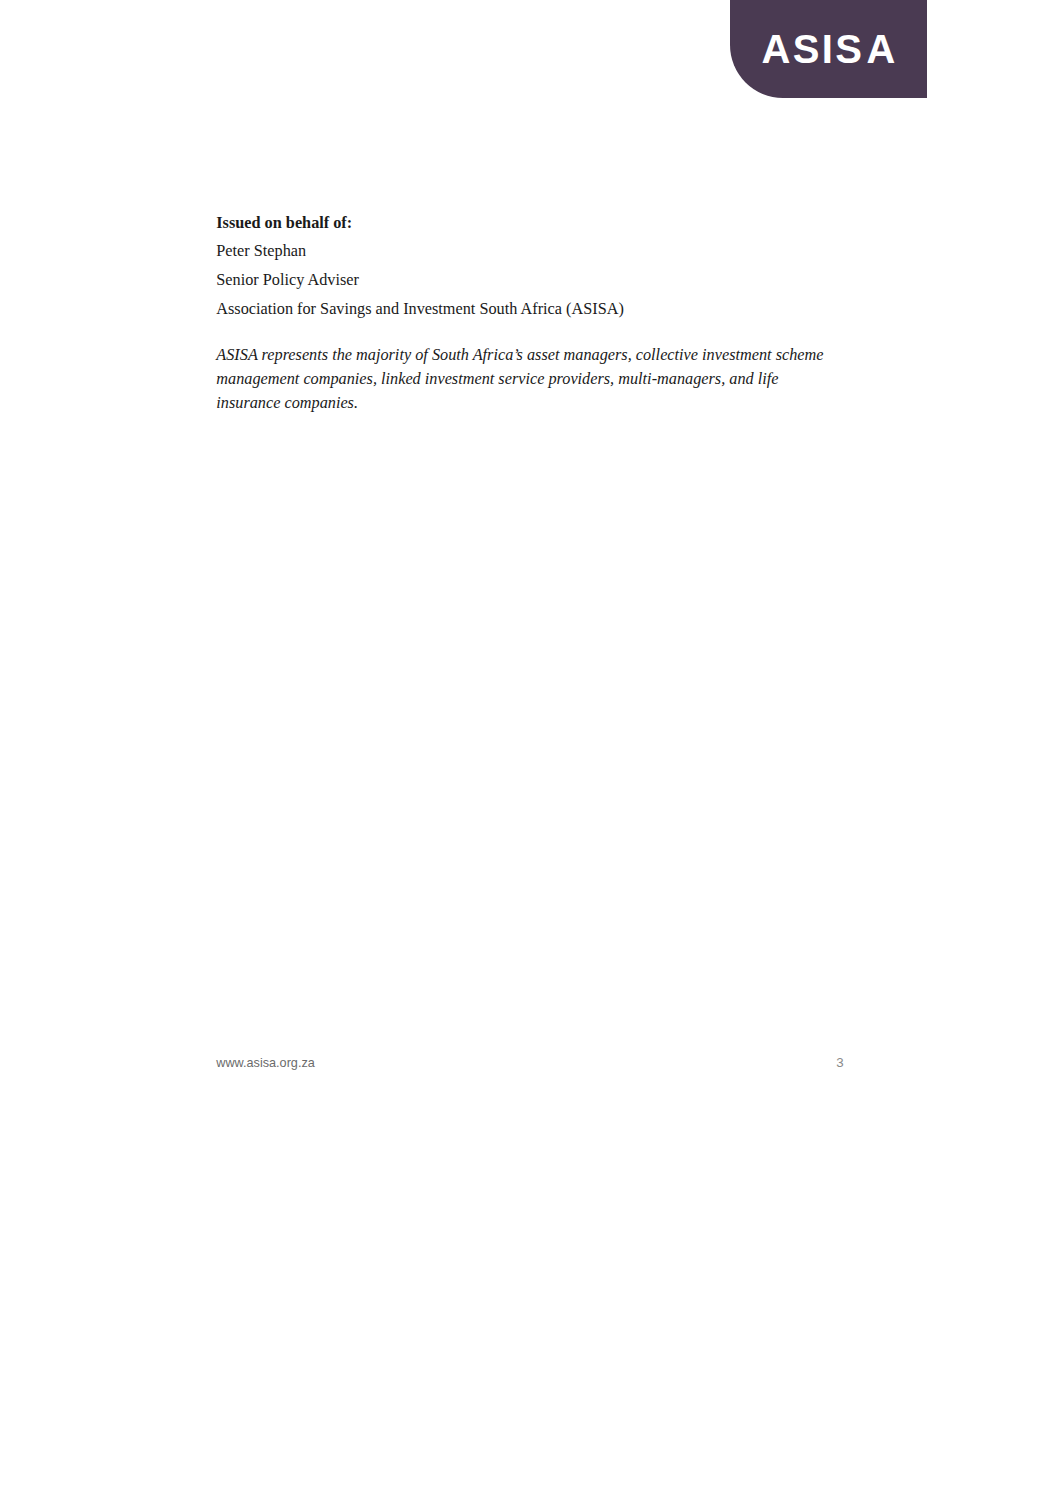ASISA
Issued on behalf of:
Peter Stephan
Senior Policy Adviser
Association for Savings and Investment South Africa (ASISA)
ASISA represents the majority of South Africa’s asset managers, collective investment scheme management companies, linked investment service providers, multi-managers, and life insurance companies.
www.asisa.org.za 3